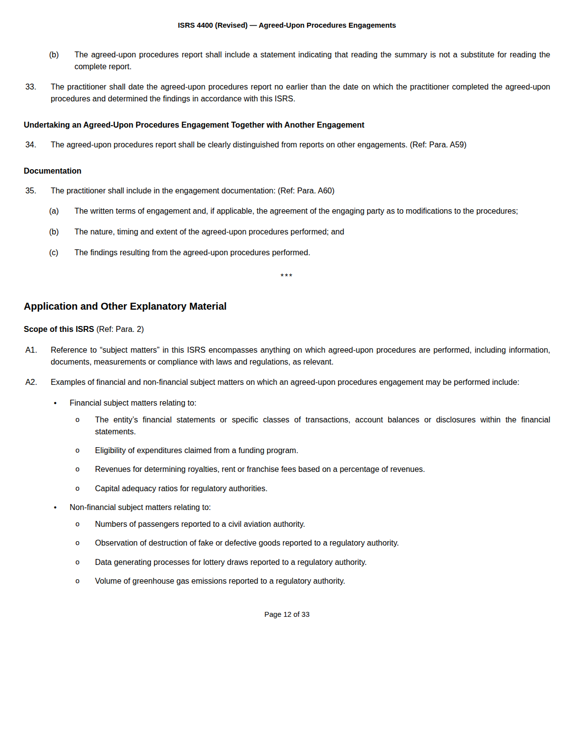ISRS 4400 (Revised) — Agreed-Upon Procedures Engagements
(b)
The agreed-upon procedures report shall include a statement indicating that reading the summary is not a substitute for reading the complete report.
33.
The practitioner shall date the agreed-upon procedures report no earlier than the date on which the practitioner completed the agreed-upon procedures and determined the findings in accordance with this ISRS.
Undertaking an Agreed-Upon Procedures Engagement Together with Another Engagement
34.
The agreed-upon procedures report shall be clearly distinguished from reports on other engagements. (Ref: Para. A59)
Documentation
35.
The practitioner shall include in the engagement documentation: (Ref: Para. A60)
(a)
The written terms of engagement and, if applicable, the agreement of the engaging party as to modifications to the procedures;
(b)
The nature, timing and extent of the agreed-upon procedures performed; and
(c)
The findings resulting from the agreed-upon procedures performed.
***
Application and Other Explanatory Material
Scope of this ISRS (Ref: Para. 2)
A1.
Reference to “subject matters” in this ISRS encompasses anything on which agreed-upon procedures are performed, including information, documents, measurements or compliance with laws and regulations, as relevant.
A2.
Examples of financial and non-financial subject matters on which an agreed-upon procedures engagement may be performed include:
Financial subject matters relating to:
The entity’s financial statements or specific classes of transactions, account balances or disclosures within the financial statements.
Eligibility of expenditures claimed from a funding program.
Revenues for determining royalties, rent or franchise fees based on a percentage of revenues.
Capital adequacy ratios for regulatory authorities.
Non-financial subject matters relating to:
Numbers of passengers reported to a civil aviation authority.
Observation of destruction of fake or defective goods reported to a regulatory authority.
Data generating processes for lottery draws reported to a regulatory authority.
Volume of greenhouse gas emissions reported to a regulatory authority.
Page 12 of 33